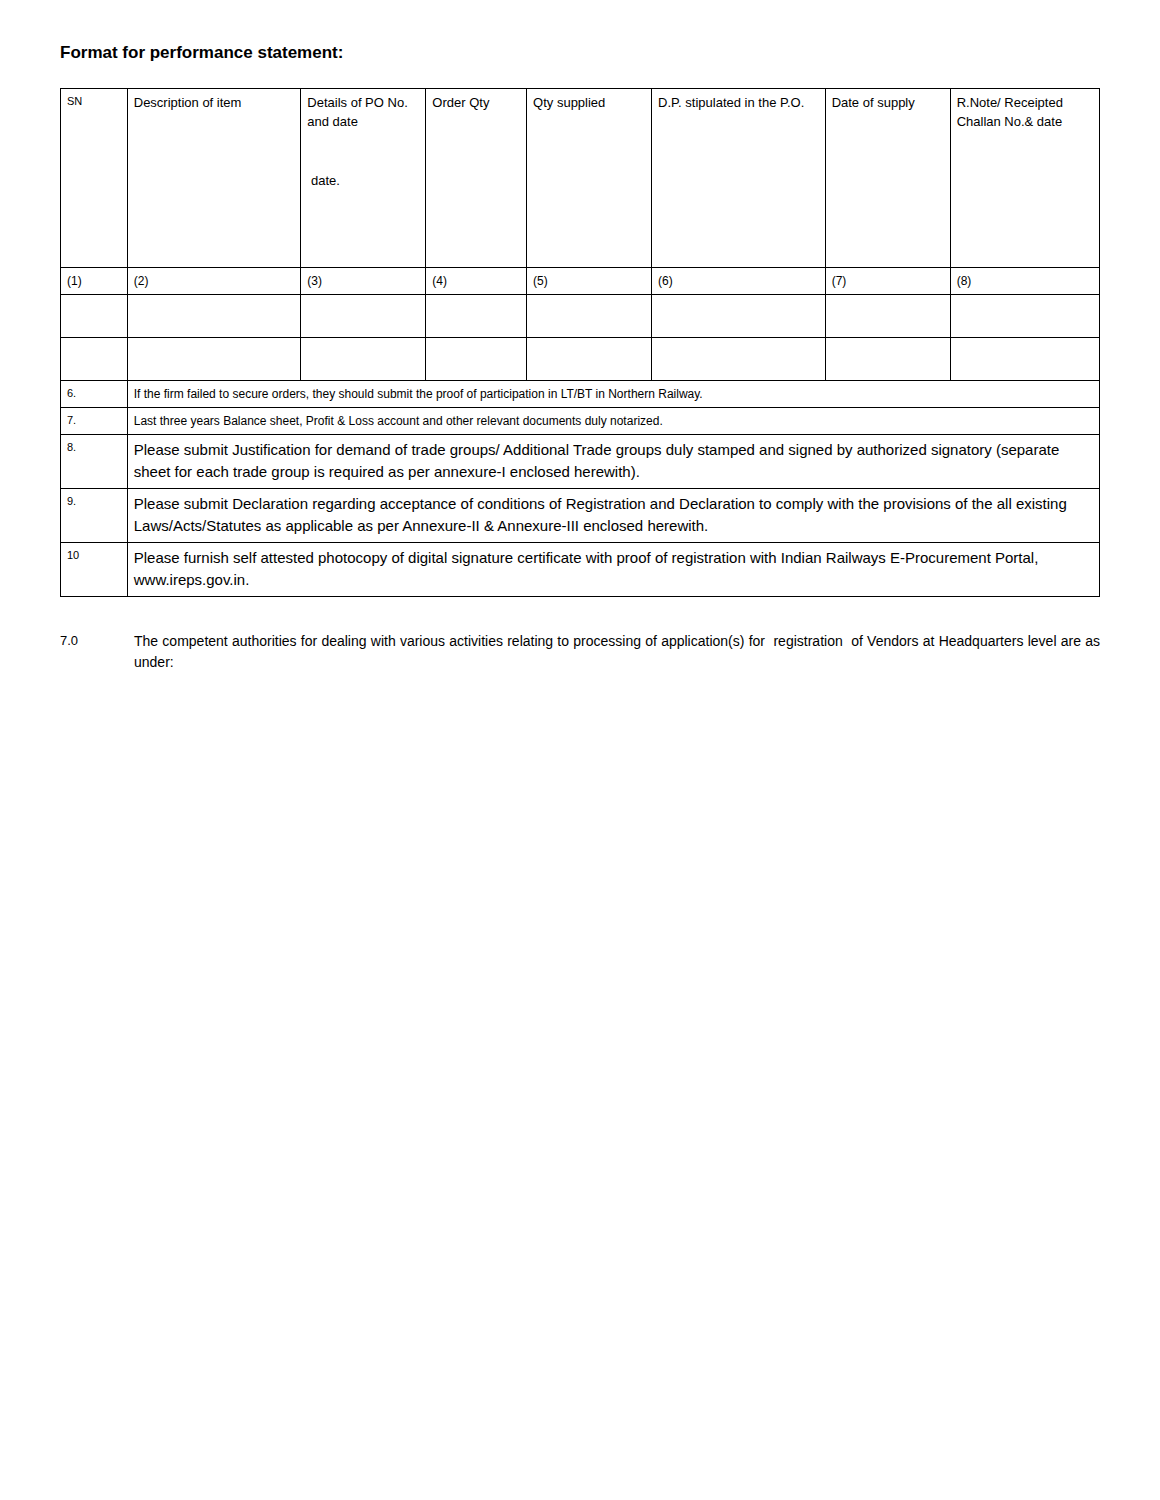Format for performance statement:
| SN | Description of item | Details of PO No. and date date. | Order Qty | Qty supplied | D.P. stipulated in the P.O. | Date of supply | R.Note/ Receipted Challan No.& date |
| --- | --- | --- | --- | --- | --- | --- | --- |
| (1) | (2) | (3) | (4) | (5) | (6) | (7) | (8) |
| 6. | If the firm failed to secure orders, they should submit the proof of participation in LT/BT in Northern Railway. |
| 7. | Last three years Balance sheet, Profit & Loss account and other relevant documents duly notarized. |
| 8. | Please submit Justification for demand of trade groups/ Additional Trade groups duly stamped and signed by authorized signatory (separate sheet for each trade group is required as per annexure-I enclosed herewith). |
| 9. | Please submit Declaration regarding acceptance of conditions of Registration and Declaration to comply with the provisions of the all existing Laws/Acts/Statutes as applicable as per Annexure-II & Annexure-III enclosed herewith. |
| 10 | Please furnish self attested photocopy of digital signature certificate with proof of registration with Indian Railways E-Procurement Portal, www.ireps.gov.in. |
7.0
The competent authorities for dealing with various activities relating to processing of application(s) for registration of Vendors at Headquarters level are as under: